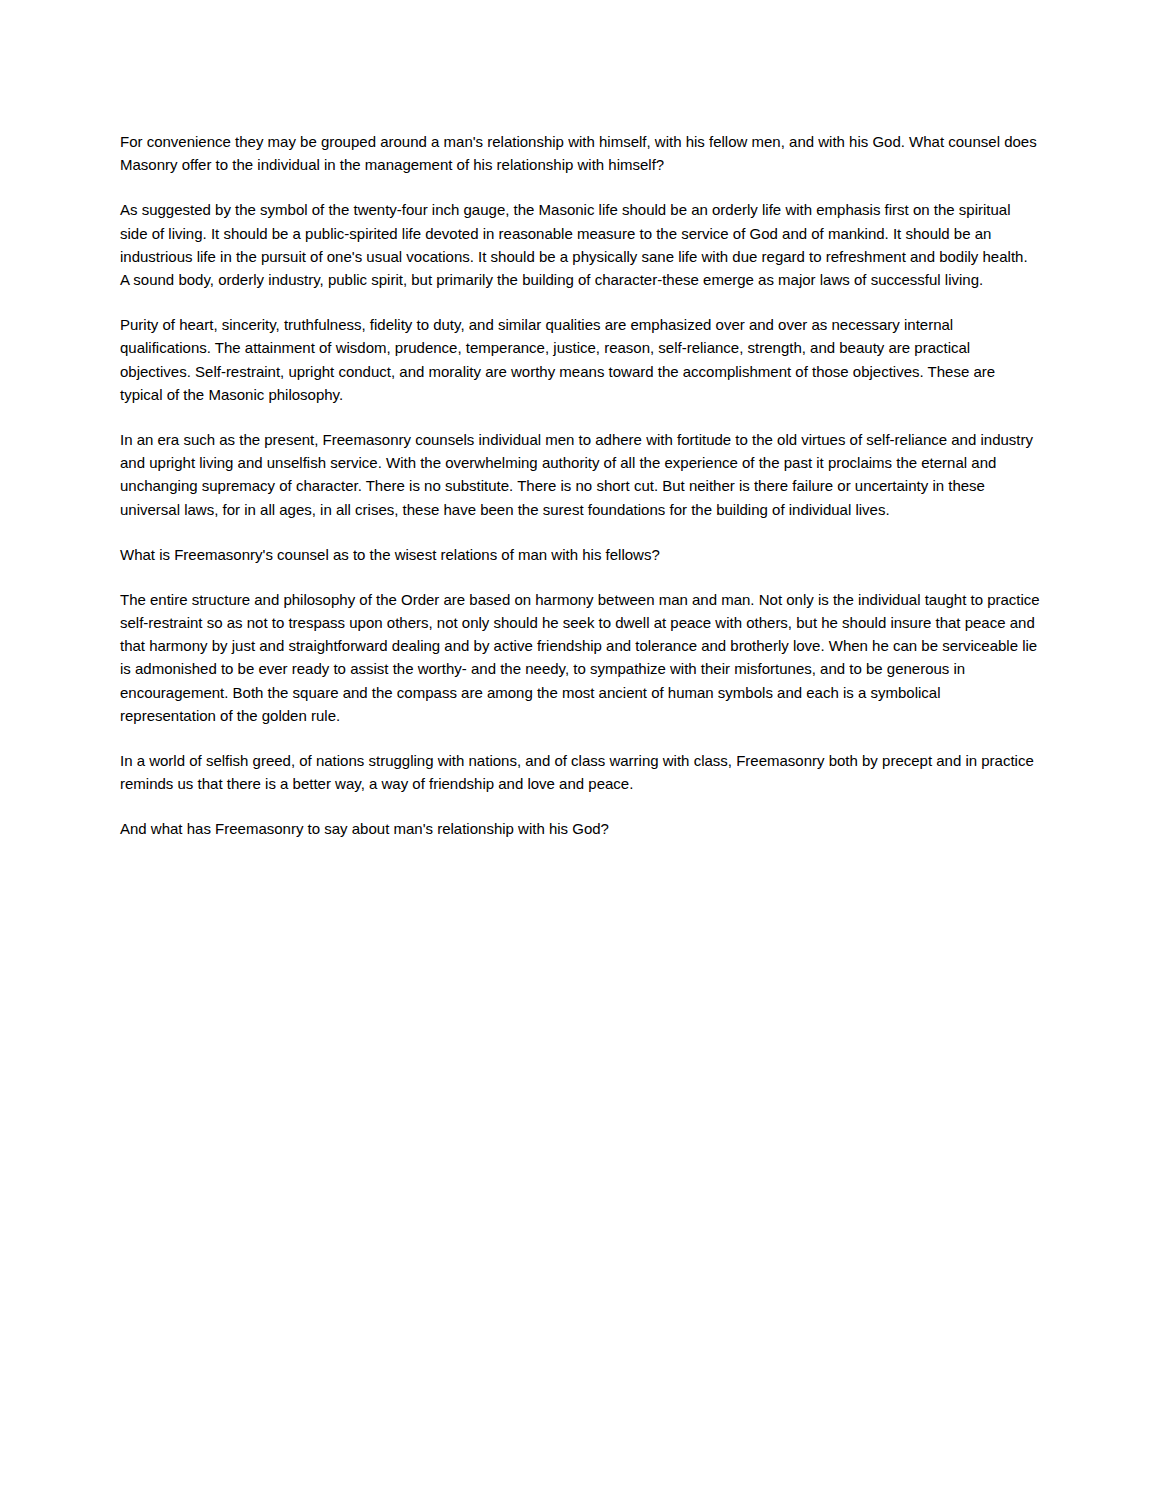For convenience they may be grouped around a man's relationship with himself, with his fellow men, and with his God. What counsel does Masonry offer to the individual in the management of his relationship with himself?
As suggested by the symbol of the twenty-four inch gauge, the Masonic life should be an orderly life with emphasis first on the spiritual side of living. It should be a public-spirited life devoted in reasonable measure to the service of God and of mankind. It should be an industrious life in the pursuit of one's usual vocations. It should be a physically sane life with due regard to refreshment and bodily health. A sound body, orderly industry, public spirit, but primarily the building of character-these emerge as major laws of successful living.
Purity of heart, sincerity, truthfulness, fidelity to duty, and similar qualities are emphasized over and over as necessary internal qualifications. The attainment of wisdom, prudence, temperance, justice, reason, self-reliance, strength, and beauty are practical objectives. Self-restraint, upright conduct, and morality are worthy means toward the accomplishment of those objectives. These are typical of the Masonic philosophy.
In an era such as the present, Freemasonry counsels individual men to adhere with fortitude to the old virtues of self-reliance and industry and upright living and unselfish service. With the overwhelming authority of all the experience of the past it proclaims the eternal and unchanging supremacy of character. There is no substitute. There is no short cut. But neither is there failure or uncertainty in these universal laws, for in all ages, in all crises, these have been the surest foundations for the building of individual lives.
What is Freemasonry's counsel as to the wisest relations of man with his fellows?
The entire structure and philosophy of the Order are based on harmony between man and man. Not only is the individual taught to practice self-restraint so as not to trespass upon others, not only should he seek to dwell at peace with others, but he should insure that peace and that harmony by just and straightforward dealing and by active friendship and tolerance and brotherly love. When he can be serviceable lie is admonished to be ever ready to assist the worthy- and the needy, to sympathize with their misfortunes, and to be generous in encouragement. Both the square and the compass are among the most ancient of human symbols and each is a symbolical representation of the golden rule.
In a world of selfish greed, of nations struggling with nations, and of class warring with class, Freemasonry both by precept and in practice reminds us that there is a better way, a way of friendship and love and peace.
And what has Freemasonry to say about man's relationship with his God?